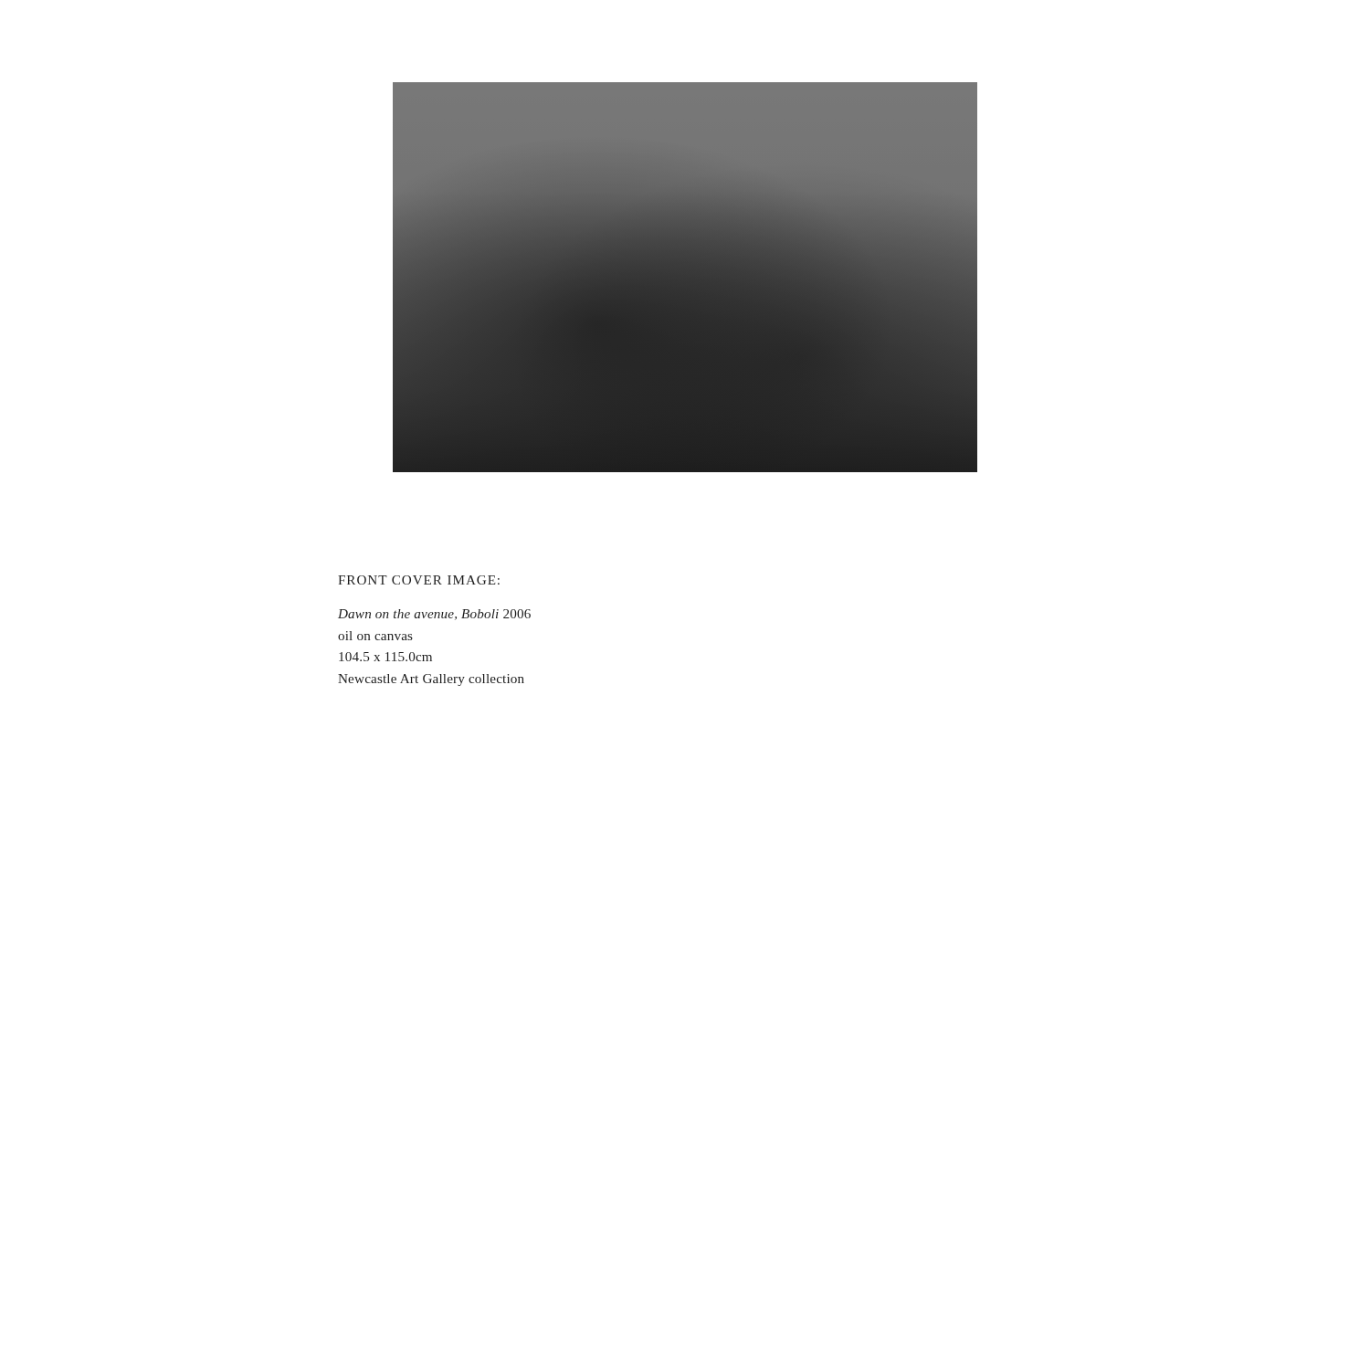Front cover image:
Dawn on the avenue, Boboli 2006
oil on canvas
104.5 x 115.0cm
Newcastle Art Gallery collection